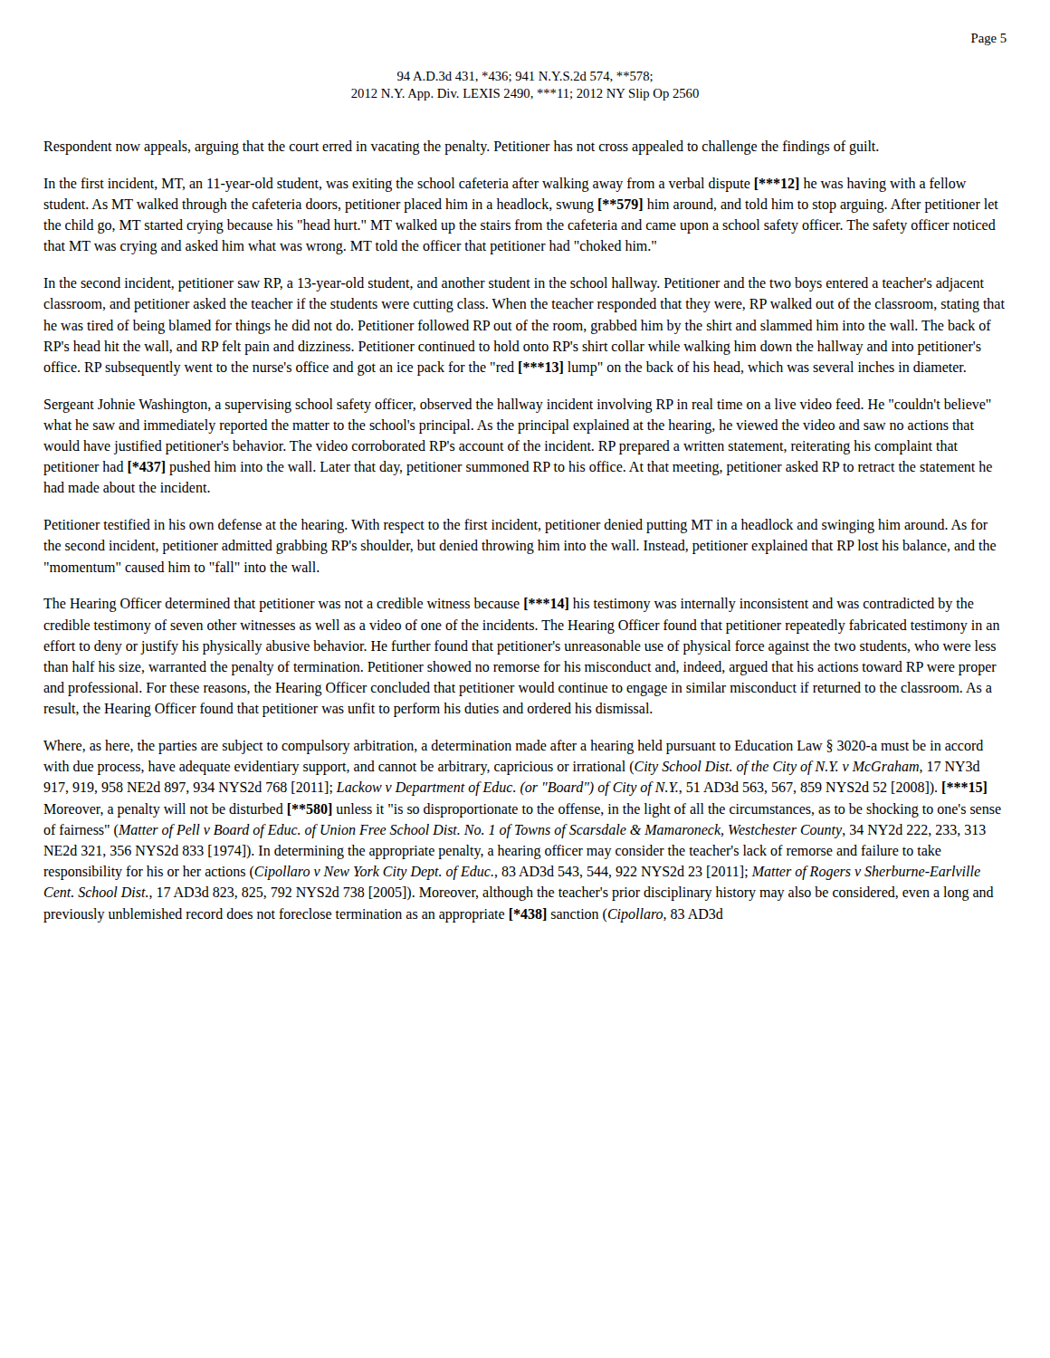Page 5
94 A.D.3d 431, *436; 941 N.Y.S.2d 574, **578;
2012 N.Y. App. Div. LEXIS 2490, ***11; 2012 NY Slip Op 2560
Respondent now appeals, arguing that the court erred in vacating the penalty. Petitioner has not cross appealed to challenge the findings of guilt.
In the first incident, MT, an 11-year-old student, was exiting the school cafeteria after walking away from a verbal dispute [***12] he was having with a fellow student. As MT walked through the cafeteria doors, petitioner placed him in a headlock, swung [**579] him around, and told him to stop arguing. After petitioner let the child go, MT started crying because his "head hurt." MT walked up the stairs from the cafeteria and came upon a school safety officer. The safety officer noticed that MT was crying and asked him what was wrong. MT told the officer that petitioner had "choked him."
In the second incident, petitioner saw RP, a 13-year-old student, and another student in the school hallway. Petitioner and the two boys entered a teacher's adjacent classroom, and petitioner asked the teacher if the students were cutting class. When the teacher responded that they were, RP walked out of the classroom, stating that he was tired of being blamed for things he did not do. Petitioner followed RP out of the room, grabbed him by the shirt and slammed him into the wall. The back of RP's head hit the wall, and RP felt pain and dizziness. Petitioner continued to hold onto RP's shirt collar while walking him down the hallway and into petitioner's office. RP subsequently went to the nurse's office and got an ice pack for the "red [***13] lump" on the back of his head, which was several inches in diameter.
Sergeant Johnie Washington, a supervising school safety officer, observed the hallway incident involving RP in real time on a live video feed. He "couldn't believe" what he saw and immediately reported the matter to the school's principal. As the principal explained at the hearing, he viewed the video and saw no actions that would have justified petitioner's behavior. The video corroborated RP's account of the incident. RP prepared a written statement, reiterating his complaint that petitioner had [*437] pushed him into the wall. Later that day, petitioner summoned RP to his office. At that meeting, petitioner asked RP to retract the statement he had made about the incident.
Petitioner testified in his own defense at the hearing. With respect to the first incident, petitioner denied putting MT in a headlock and swinging him around. As for the second incident, petitioner admitted grabbing RP's shoulder, but denied throwing him into the wall. Instead, petitioner explained that RP lost his balance, and the "momentum" caused him to "fall" into the wall.
The Hearing Officer determined that petitioner was not a credible witness because [***14] his testimony was internally inconsistent and was contradicted by the credible testimony of seven other witnesses as well as a video of one of the incidents. The Hearing Officer found that petitioner repeatedly fabricated testimony in an effort to deny or justify his physically abusive behavior. He further found that petitioner's unreasonable use of physical force against the two students, who were less than half his size, warranted the penalty of termination. Petitioner showed no remorse for his misconduct and, indeed, argued that his actions toward RP were proper and professional. For these reasons, the Hearing Officer concluded that petitioner would continue to engage in similar misconduct if returned to the classroom. As a result, the Hearing Officer found that petitioner was unfit to perform his duties and ordered his dismissal.
Where, as here, the parties are subject to compulsory arbitration, a determination made after a hearing held pursuant to Education Law § 3020-a must be in accord with due process, have adequate evidentiary support, and cannot be arbitrary, capricious or irrational (City School Dist. of the City of N.Y. v McGraham, 17 NY3d 917, 919, 958 NE2d 897, 934 NYS2d 768 [2011]; Lackow v Department of Educ. (or "Board") of City of N.Y., 51 AD3d 563, 567, 859 NYS2d 52 [2008]). [***15] Moreover, a penalty will not be disturbed [**580] unless it "is so disproportionate to the offense, in the light of all the circumstances, as to be shocking to one's sense of fairness" (Matter of Pell v Board of Educ. of Union Free School Dist. No. 1 of Towns of Scarsdale & Mamaroneck, Westchester County, 34 NY2d 222, 233, 313 NE2d 321, 356 NYS2d 833 [1974]). In determining the appropriate penalty, a hearing officer may consider the teacher's lack of remorse and failure to take responsibility for his or her actions (Cipollaro v New York City Dept. of Educ., 83 AD3d 543, 544, 922 NYS2d 23 [2011]; Matter of Rogers v Sherburne-Earlville Cent. School Dist., 17 AD3d 823, 825, 792 NYS2d 738 [2005]). Moreover, although the teacher's prior disciplinary history may also be considered, even a long and previously unblemished record does not foreclose termination as an appropriate [*438] sanction (Cipollaro, 83 AD3d